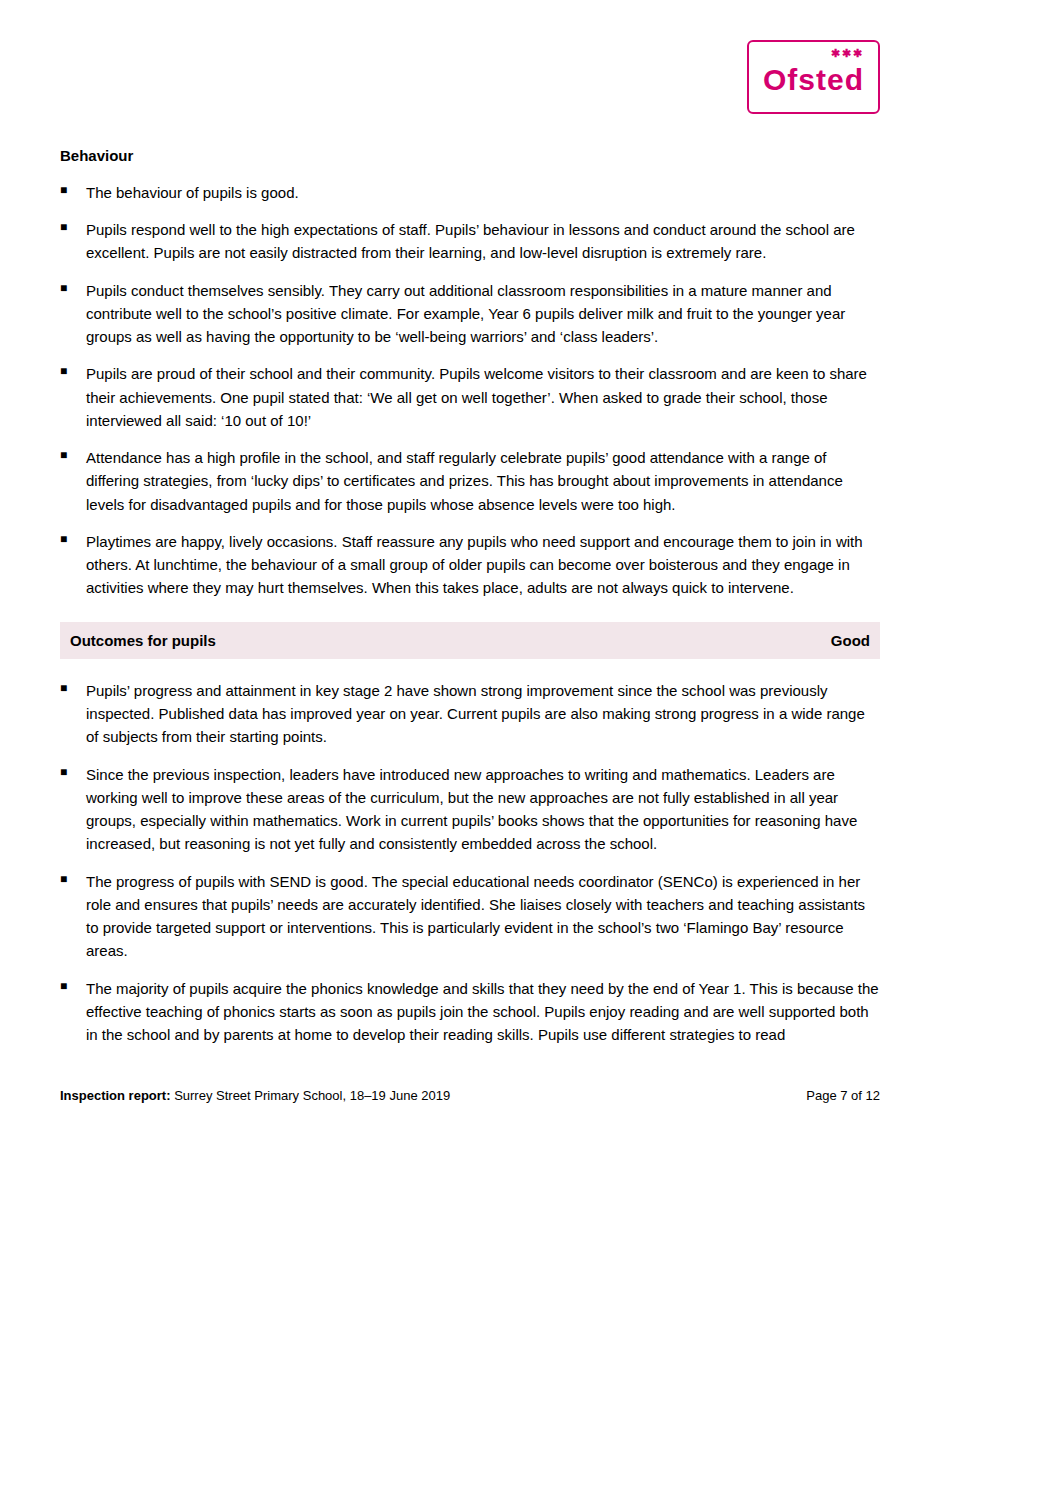✱✱✱ Ofsted
Behaviour
The behaviour of pupils is good.
Pupils respond well to the high expectations of staff. Pupils’ behaviour in lessons and conduct around the school are excellent. Pupils are not easily distracted from their learning, and low-level disruption is extremely rare.
Pupils conduct themselves sensibly. They carry out additional classroom responsibilities in a mature manner and contribute well to the school’s positive climate. For example, Year 6 pupils deliver milk and fruit to the younger year groups as well as having the opportunity to be ‘well-being warriors’ and ‘class leaders’.
Pupils are proud of their school and their community. Pupils welcome visitors to their classroom and are keen to share their achievements. One pupil stated that: ‘We all get on well together’. When asked to grade their school, those interviewed all said: ‘10 out of 10!’
Attendance has a high profile in the school, and staff regularly celebrate pupils’ good attendance with a range of differing strategies, from ‘lucky dips’ to certificates and prizes. This has brought about improvements in attendance levels for disadvantaged pupils and for those pupils whose absence levels were too high.
Playtimes are happy, lively occasions. Staff reassure any pupils who need support and encourage them to join in with others. At lunchtime, the behaviour of a small group of older pupils can become over boisterous and they engage in activities where they may hurt themselves. When this takes place, adults are not always quick to intervene.
Outcomes for pupils Good
Pupils’ progress and attainment in key stage 2 have shown strong improvement since the school was previously inspected. Published data has improved year on year. Current pupils are also making strong progress in a wide range of subjects from their starting points.
Since the previous inspection, leaders have introduced new approaches to writing and mathematics. Leaders are working well to improve these areas of the curriculum, but the new approaches are not fully established in all year groups, especially within mathematics. Work in current pupils’ books shows that the opportunities for reasoning have increased, but reasoning is not yet fully and consistently embedded across the school.
The progress of pupils with SEND is good. The special educational needs coordinator (SENCo) is experienced in her role and ensures that pupils’ needs are accurately identified. She liaises closely with teachers and teaching assistants to provide targeted support or interventions. This is particularly evident in the school’s two ‘Flamingo Bay’ resource areas.
The majority of pupils acquire the phonics knowledge and skills that they need by the end of Year 1. This is because the effective teaching of phonics starts as soon as pupils join the school. Pupils enjoy reading and are well supported both in the school and by parents at home to develop their reading skills. Pupils use different strategies to read
Inspection report: Surrey Street Primary School, 18–19 June 2019
Page 7 of 12